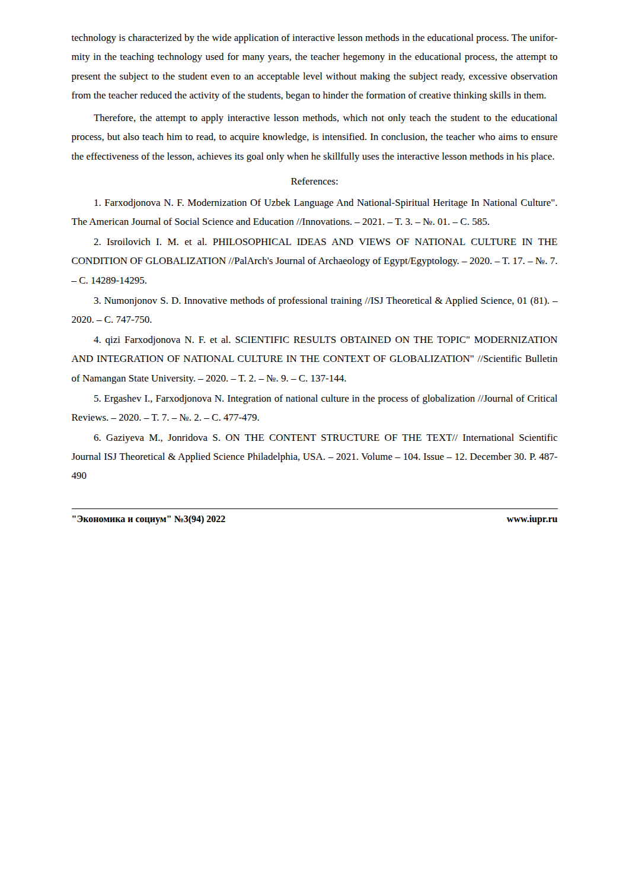technology is characterized by the wide application of interactive lesson methods in the educational process. The uniformity in the teaching technology used for many years, the teacher hegemony in the educational process, the attempt to present the subject to the student even to an acceptable level without making the subject ready, excessive observation from the teacher reduced the activity of the students, began to hinder the formation of creative thinking skills in them.
Therefore, the attempt to apply interactive lesson methods, which not only teach the student to the educational process, but also teach him to read, to acquire knowledge, is intensified. In conclusion, the teacher who aims to ensure the effectiveness of the lesson, achieves its goal only when he skillfully uses the interactive lesson methods in his place.
References:
Farxodjonova N. F. Modernization Of Uzbek Language And National-Spiritual Heritage In National Culture". The American Journal of Social Science and Education //Innovations. – 2021. – T. 3. – №. 01. – C. 585.
Isroilovich I. M. et al. PHILOSOPHICAL IDEAS AND VIEWS OF NATIONAL CULTURE IN THE CONDITION OF GLOBALIZATION //PalArch's Journal of Archaeology of Egypt/Egyptology. – 2020. – T. 17. – №. 7. – C. 14289-14295.
Numonjonov S. D. Innovative methods of professional training //ISJ Theoretical & Applied Science, 01 (81). – 2020. – C. 747-750.
qizi Farxodjonova N. F. et al. SCIENTIFIC RESULTS OBTAINED ON THE TOPIC" MODERNIZATION AND INTEGRATION OF NATIONAL CULTURE IN THE CONTEXT OF GLOBALIZATION" //Scientific Bulletin of Namangan State University. – 2020. – T. 2. – №. 9. – C. 137-144.
Ergashev I., Farxodjonova N. Integration of national culture in the process of globalization //Journal of Critical Reviews. – 2020. – T. 7. – №. 2. – C. 477-479.
Gaziyeva M., Jonridova S. ON THE CONTENT STRUCTURE OF THE TEXT// International Scientific Journal ISJ Theoretical & Applied Science Philadelphia, USA. – 2021. Volume – 104. Issue – 12. December 30. P. 487-490
"Экономика и социум" №3(94) 2022
www.iupr.ru